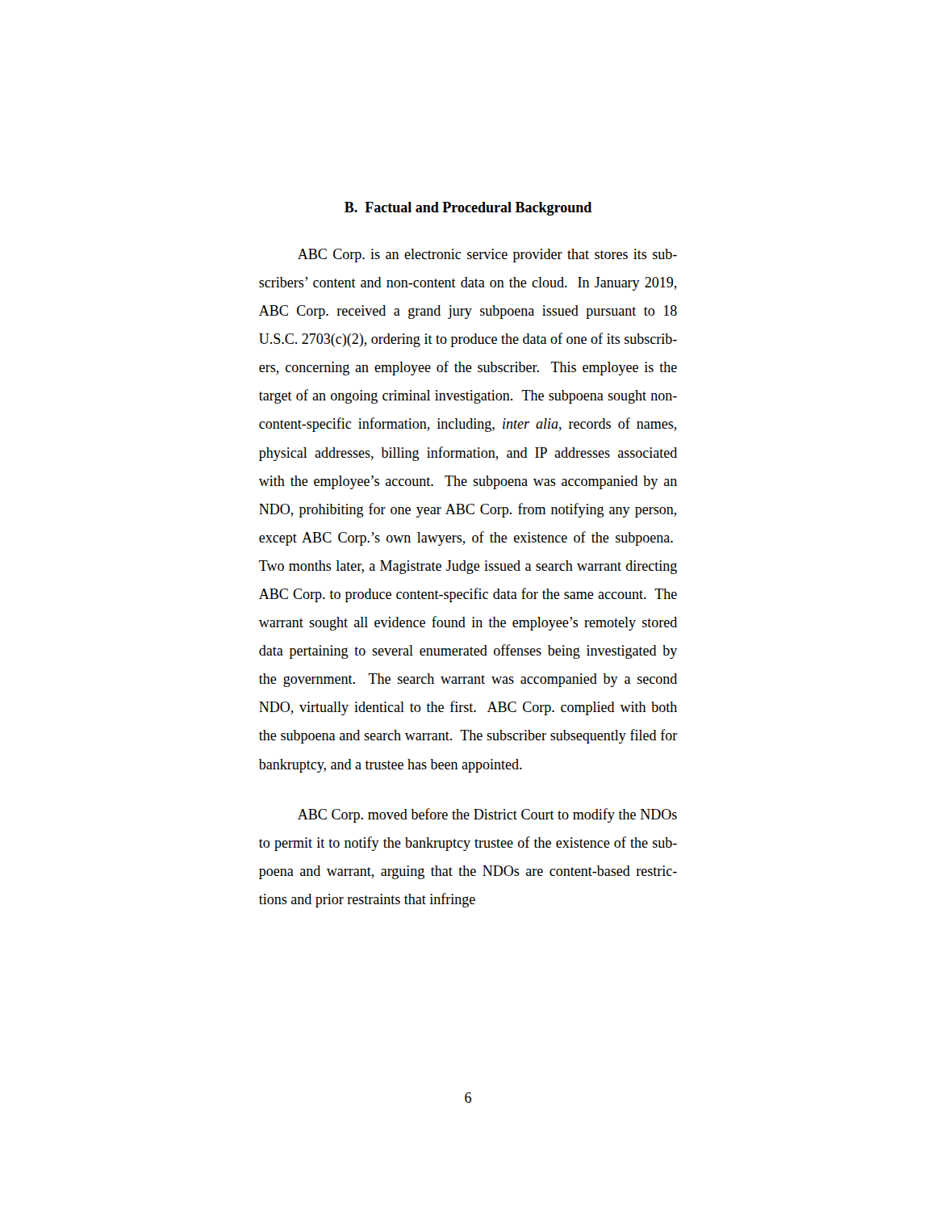B. Factual and Procedural Background
ABC Corp. is an electronic service provider that stores its subscribers’ content and non-content data on the cloud. In January 2019, ABC Corp. received a grand jury subpoena issued pursuant to 18 U.S.C. 2703(c)(2), ordering it to produce the data of one of its subscribers, concerning an employee of the subscriber. This employee is the target of an ongoing criminal investigation. The subpoena sought non-content-specific information, including, inter alia, records of names, physical addresses, billing information, and IP addresses associated with the employee’s account. The subpoena was accompanied by an NDO, prohibiting for one year ABC Corp. from notifying any person, except ABC Corp.’s own lawyers, of the existence of the subpoena. Two months later, a Magistrate Judge issued a search warrant directing ABC Corp. to produce content-specific data for the same account. The warrant sought all evidence found in the employee’s remotely stored data pertaining to several enumerated offenses being investigated by the government. The search warrant was accompanied by a second NDO, virtually identical to the first. ABC Corp. complied with both the subpoena and search warrant. The subscriber subsequently filed for bankruptcy, and a trustee has been appointed.
ABC Corp. moved before the District Court to modify the NDOs to permit it to notify the bankruptcy trustee of the existence of the subpoena and warrant, arguing that the NDOs are content-based restrictions and prior restraints that infringe
6